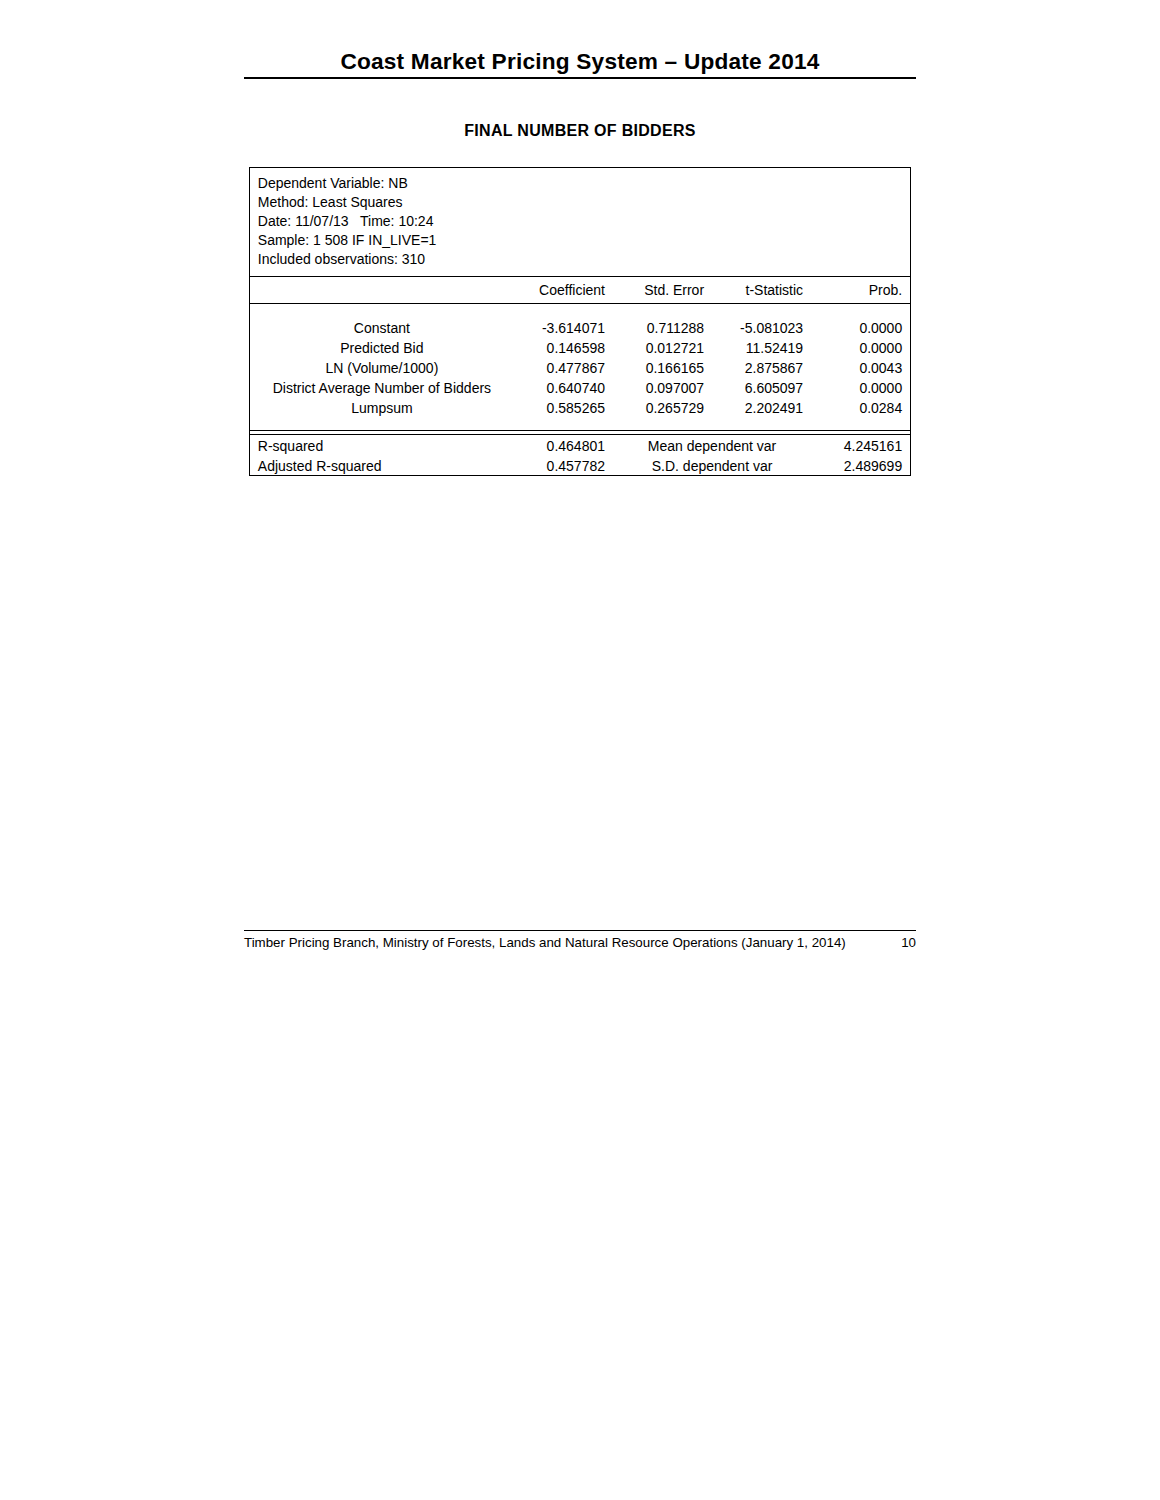Coast Market Pricing System – Update 2014
FINAL NUMBER OF BIDDERS
Dependent Variable: NB
Method: Least Squares
Date: 11/07/13 Time: 10:24
Sample: 1 508 IF IN_LIVE=1
Included observations: 310
| | Coefficient | Std. Error | t-Statistic | Prob. |
| --- | --- | --- | --- | --- |
| Constant | -3.614071 | 0.711288 | -5.081023 | 0.0000 |
| Predicted Bid | 0.146598 | 0.012721 | 11.52419 | 0.0000 |
| LN (Volume/1000) | 0.477867 | 0.166165 | 2.875867 | 0.0043 |
| District Average Number of Bidders | 0.640740 | 0.097007 | 6.605097 | 0.0000 |
| Lumpsum | 0.585265 | 0.265729 | 2.202491 | 0.0284 |
| R-squared | 0.464801 | Mean dependent var | 4.245161 |
| Adjusted R-squared | 0.457782 | S.D. dependent var | 2.489699 |
Timber Pricing Branch, Ministry of Forests, Lands and Natural Resource Operations (January 1, 2014)
10